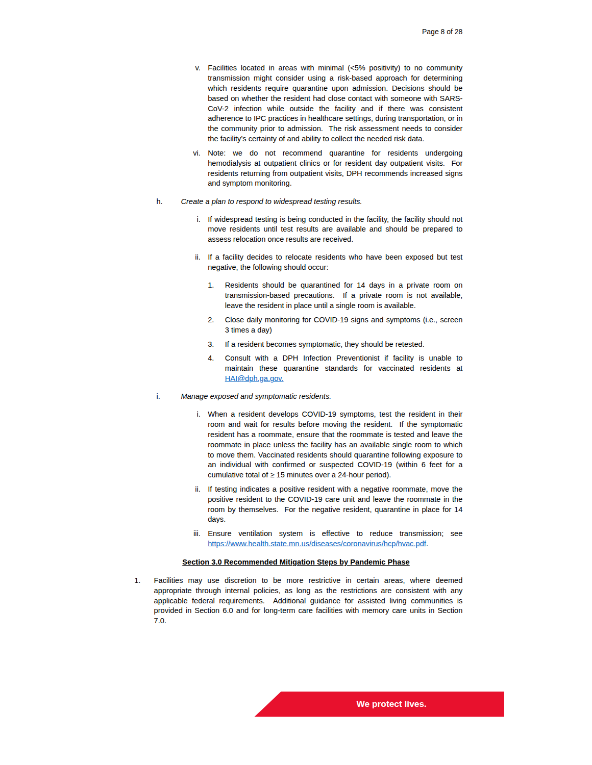Page 8 of 28
v. Facilities located in areas with minimal (<5% positivity) to no community transmission might consider using a risk-based approach for determining which residents require quarantine upon admission. Decisions should be based on whether the resident had close contact with someone with SARS-CoV-2 infection while outside the facility and if there was consistent adherence to IPC practices in healthcare settings, during transportation, or in the community prior to admission. The risk assessment needs to consider the facility’s certainty of and ability to collect the needed risk data.
vi. Note: we do not recommend quarantine for residents undergoing hemodialysis at outpatient clinics or for resident day outpatient visits. For residents returning from outpatient visits, DPH recommends increased signs and symptom monitoring.
h. Create a plan to respond to widespread testing results.
i. If widespread testing is being conducted in the facility, the facility should not move residents until test results are available and should be prepared to assess relocation once results are received.
ii. If a facility decides to relocate residents who have been exposed but test negative, the following should occur:
1. Residents should be quarantined for 14 days in a private room on transmission-based precautions. If a private room is not available, leave the resident in place until a single room is available.
2. Close daily monitoring for COVID-19 signs and symptoms (i.e., screen 3 times a day)
3. If a resident becomes symptomatic, they should be retested.
4. Consult with a DPH Infection Preventionist if facility is unable to maintain these quarantine standards for vaccinated residents at HAI@dph.ga.gov.
i. Manage exposed and symptomatic residents.
i. When a resident develops COVID-19 symptoms, test the resident in their room and wait for results before moving the resident. If the symptomatic resident has a roommate, ensure that the roommate is tested and leave the roommate in place unless the facility has an available single room to which to move them. Vaccinated residents should quarantine following exposure to an individual with confirmed or suspected COVID-19 (within 6 feet for a cumulative total of ≥ 15 minutes over a 24-hour period).
ii. If testing indicates a positive resident with a negative roommate, move the positive resident to the COVID-19 care unit and leave the roommate in the room by themselves. For the negative resident, quarantine in place for 14 days.
iii. Ensure ventilation system is effective to reduce transmission; see https://www.health.state.mn.us/diseases/coronavirus/hcp/hvac.pdf.
Section 3.0 Recommended Mitigation Steps by Pandemic Phase
1. Facilities may use discretion to be more restrictive in certain areas, where deemed appropriate through internal policies, as long as the restrictions are consistent with any applicable federal requirements. Additional guidance for assisted living communities is provided in Section 6.0 and for long-term care facilities with memory care units in Section 7.0.
We protect lives.